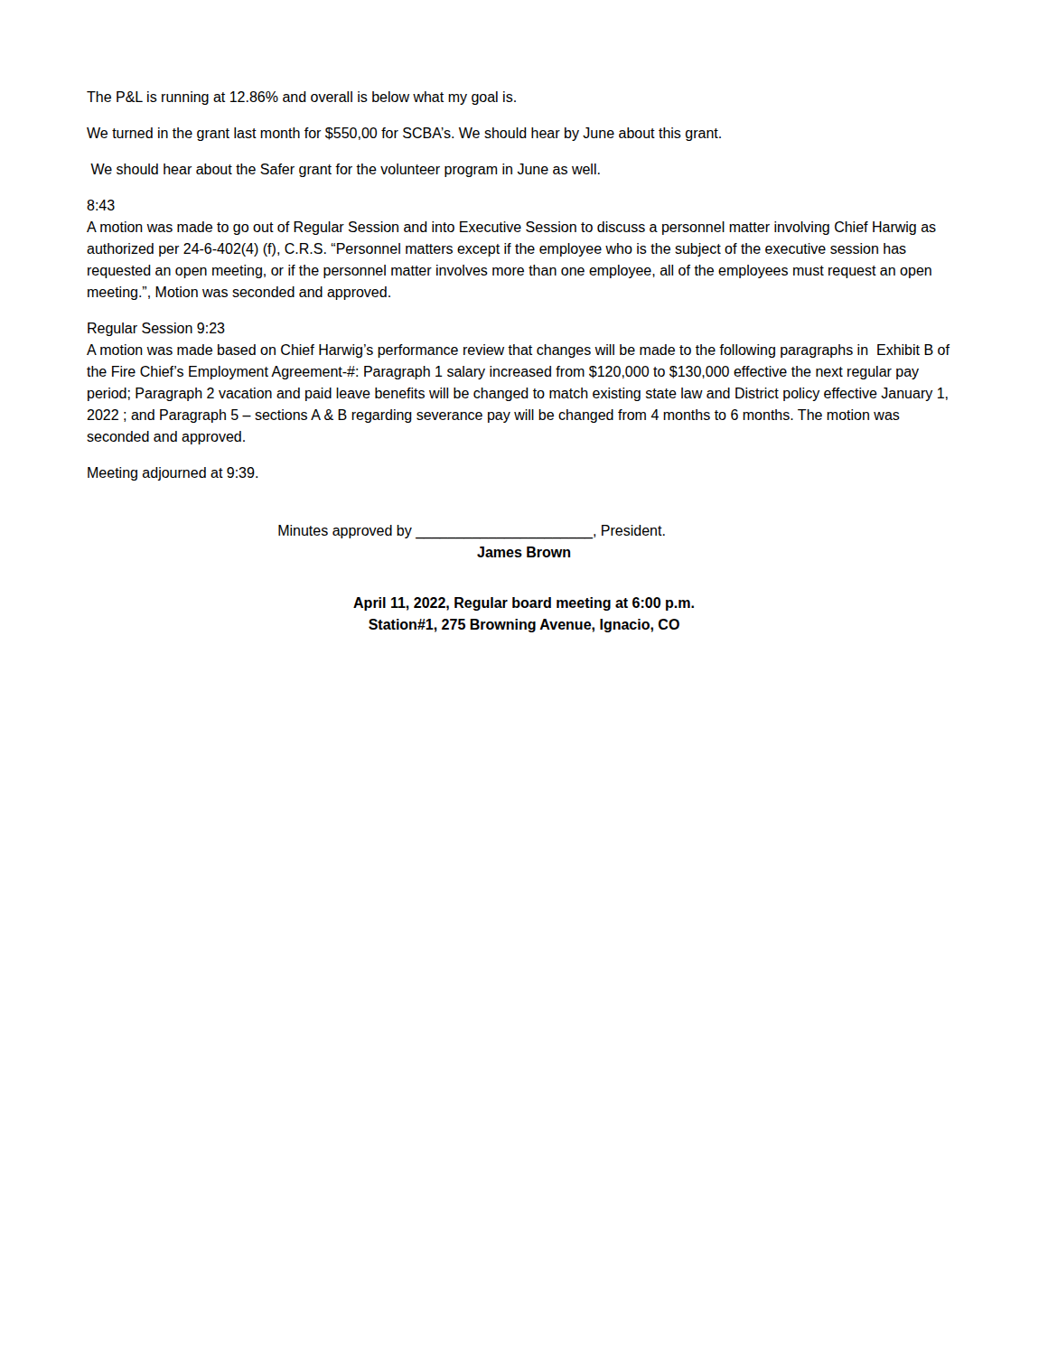The P&L is running at 12.86% and overall is below what my goal is.
We turned in the grant last month for $550,00 for SCBA’s. We should hear by June about this grant.
We should hear about the Safer grant for the volunteer program in June as well.
8:43
A motion was made to go out of Regular Session and into Executive Session to discuss a personnel matter involving Chief Harwig as authorized per 24-6-402(4) (f), C.R.S. “Personnel matters except if the employee who is the subject of the executive session has requested an open meeting, or if the personnel matter involves more than one employee, all of the employees must request an open meeting.”, Motion was seconded and approved.
Regular Session 9:23
A motion was made based on Chief Harwig’s performance review that changes will be made to the following paragraphs in Exhibit B of the Fire Chief’s Employment Agreement-#: Paragraph 1 salary increased from $120,000 to $130,000 effective the next regular pay period; Paragraph 2 vacation and paid leave benefits will be changed to match existing state law and District policy effective January 1, 2022 ; and Paragraph 5 – sections A & B regarding severance pay will be changed from 4 months to 6 months. The motion was seconded and approved.
Meeting adjourned at 9:39.
Minutes approved by ______________________, President.
James Brown
April 11, 2022, Regular board meeting at 6:00 p.m.
Station#1, 275 Browning Avenue, Ignacio, CO